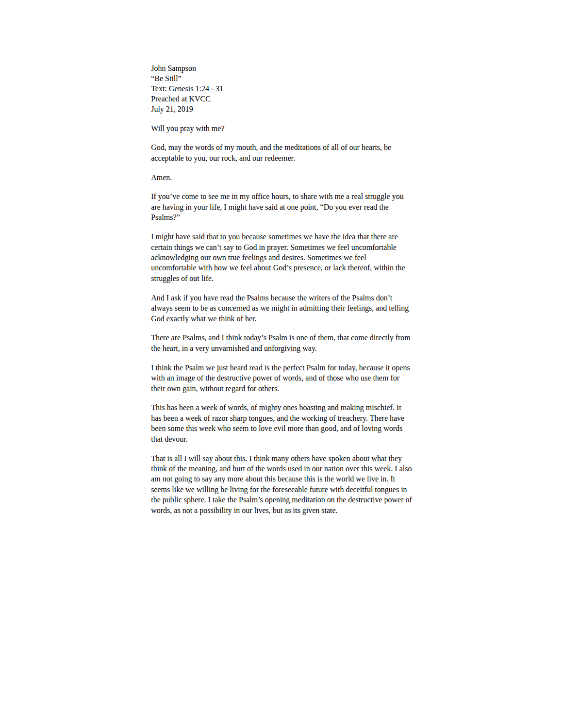John Sampson
“Be Still”
Text: Genesis 1:24 - 31
Preached at KVCC
July 21, 2019
Will you pray with me?
God, may the words of my mouth, and the meditations of all of our hearts, be acceptable to you, our rock, and our redeemer.
Amen.
If you’ve come to see me in my office hours, to share with me a real struggle you are having in your life, I might have said at one point, “Do you ever read the Psalms?”
I might have said that to you because sometimes we have the idea that there are certain things we can’t say to God in prayer. Sometimes we feel uncomfortable acknowledging our own true feelings and desires. Sometimes we feel uncomfortable with how we feel about God’s presence, or lack thereof, within the struggles of out life.
And I ask if you have read the Psalms because the writers of the Psalms don’t always seem to be as concerned as we might in admitting their feelings, and telling God exactly what we think of her.
There are Psalms, and I think today’s Psalm is one of them, that come directly from the heart, in a very unvarnished and unforgiving way.
I think the Psalm we just heard read is the perfect Psalm for today, because it opens with an image of the destructive power of words, and of those who use them for their own gain, without regard for others.
This has been a week of words, of mighty ones boasting and making mischief. It has been a week of razor sharp tongues, and the working of treachery. There have been some this week who seem to love evil more than good, and of loving words that devour.
That is all I will say about this. I think many others have spoken about what they think of the meaning, and hurt of the words used in our nation over this week. I also am not going to say any more about this because this is the world we live in. It seems like we willing be living for the foreseeable future with deceitful tongues in the public sphere. I take the Psalm’s opening meditation on the destructive power of words, as not a possibility in our lives, but as its given state.